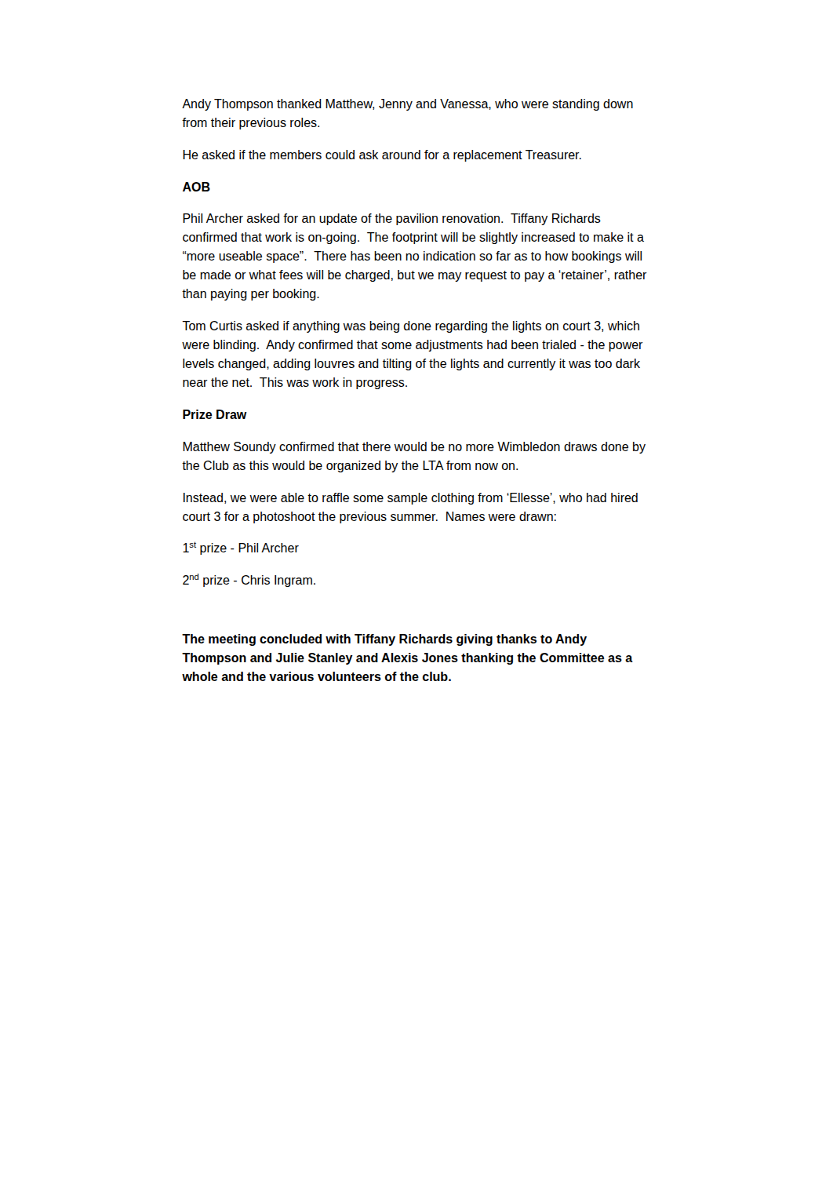Andy Thompson thanked Matthew, Jenny and Vanessa, who were standing down from their previous roles.
He asked if the members could ask around for a replacement Treasurer.
AOB
Phil Archer asked for an update of the pavilion renovation. Tiffany Richards confirmed that work is on-going. The footprint will be slightly increased to make it a “more useable space”. There has been no indication so far as to how bookings will be made or what fees will be charged, but we may request to pay a ‘retainer’, rather than paying per booking.
Tom Curtis asked if anything was being done regarding the lights on court 3, which were blinding. Andy confirmed that some adjustments had been trialed - the power levels changed, adding louvres and tilting of the lights and currently it was too dark near the net. This was work in progress.
Prize Draw
Matthew Soundy confirmed that there would be no more Wimbledon draws done by the Club as this would be organized by the LTA from now on.
Instead, we were able to raffle some sample clothing from ‘Ellesse’, who had hired court 3 for a photoshoot the previous summer. Names were drawn:
1st prize - Phil Archer
2nd prize - Chris Ingram.
The meeting concluded with Tiffany Richards giving thanks to Andy Thompson and Julie Stanley and Alexis Jones thanking the Committee as a whole and the various volunteers of the club.